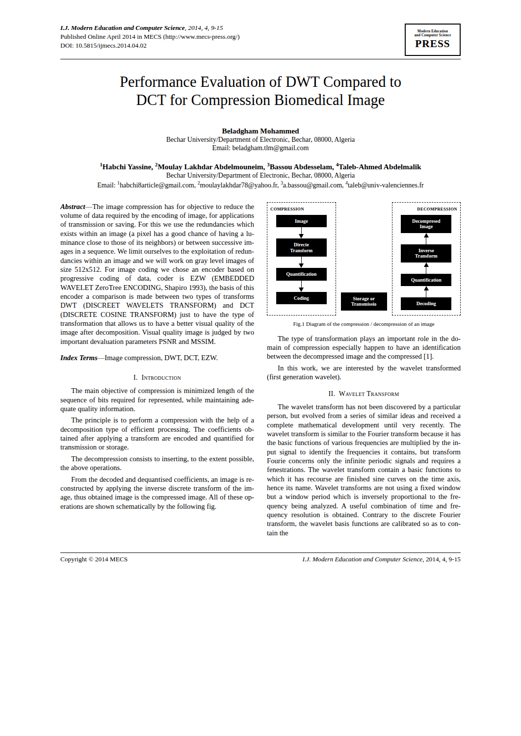I.J. Modern Education and Computer Science, 2014, 4, 9-15
Published Online April 2014 in MECS (http://www.mecs-press.org/)
DOI: 10.5815/ijmecs.2014.04.02
Modern Education
and Computer Science
PRESS
Performance Evaluation of DWT Compared to
DCT for Compression Biomedical Image
Beladgham Mohammed
Bechar University/Department of Electronic, Bechar, 08000, Algeria
Email: beladgham.tlm@gmail.com
1Habchi Yassine, 2Moulay Lakhdar Abdelmouneim, 3Bassou Abdesselam, 4Taleb-Ahmed Abdelmalik
Bechar University/Department of Electronic, Bechar, 08000, Algeria
Email: 1habchi8article@gmail.com, 2moulaylakhdar78@yahoo.fr, 3a.bassou@gmail.com, 4taleb@univ-valenciennes.fr
Abstract—The image compression has for objective to reduce the volume of data required by the encoding of image, for applications of transmission or saving. For this we use the redundancies which exists within an image (a pixel has a good chance of having a luminance close to those of its neighbors) or between successive images in a sequence. We limit ourselves to the exploitation of redundancies within an image and we will work on gray level images of size 512x512. For image coding we chose an encoder based on progressive coding of data, coder is EZW (EMBEDDED WAVELET ZeroTree ENCODING, Shapiro 1993), the basis of this encoder a comparison is made between two types of transforms DWT (DISCREET WAVELETS TRANSFORM) and DCT (DISCRETE COSINE TRANSFORM) just to have the type of transformation that allows us to have a better visual quality of the image after decomposition. Visual quality image is judged by two important devaluation parameters PSNR and MSSIM.
Index Terms—Image compression, DWT, DCT, EZW.
I. Introduction
The main objective of compression is minimized length of the sequence of bits required for represented, while maintaining adequate quality information.
The principle is to perform a compression with the help of a decomposition type of efficient processing. The coefficients obtained after applying a transform are encoded and quantified for transmission or storage.
The decompression consists to inserting, to the extent possible, the above operations.
From the decoded and dequantised coefficients, an image is reconstructed by applying the inverse discrete transform of the image, thus obtained image is the compressed image. All of these operations are shown schematically by the following fig.
COMPRESSION
Image
Directe
Transform
Quantification
Coding
Storage or
Transmissio
DECOMPRESSION
Decompresed
Image
Inverse
Transform
Quantification
Decoding
Fig.1 Diagram of the compression / decompression of an image
The type of transformation plays an important role in the domain of compression especially happen to have an identification between the decompressed image and the compressed [1].
In this work, we are interested by the wavelet transformed (first generation wavelet).
II. Wavelet Transform
The wavelet transform has not been discovered by a particular person, but evolved from a series of similar ideas and received a complete mathematical development until very recently. The wavelet transform is similar to the Fourier transform because it has the basic functions of various frequencies are multiplied by the input signal to identify the frequencies it contains, but transform Fourie concerns only the infinite periodic signals and requires a fenestrations. The wavelet transform contain a basic functions to which it has recourse are finished sine curves on the time axis, hence its name. Wavelet transforms are not using a fixed window but a window period which is inversely proportional to the frequency being analyzed. A useful combination of time and frequency resolution is obtained. Contrary to the discrete Fourier transform, the wavelet basis functions are calibrated so as to contain the
Copyright © 2014 MECS
I.J. Modern Education and Computer Science, 2014, 4, 9-15